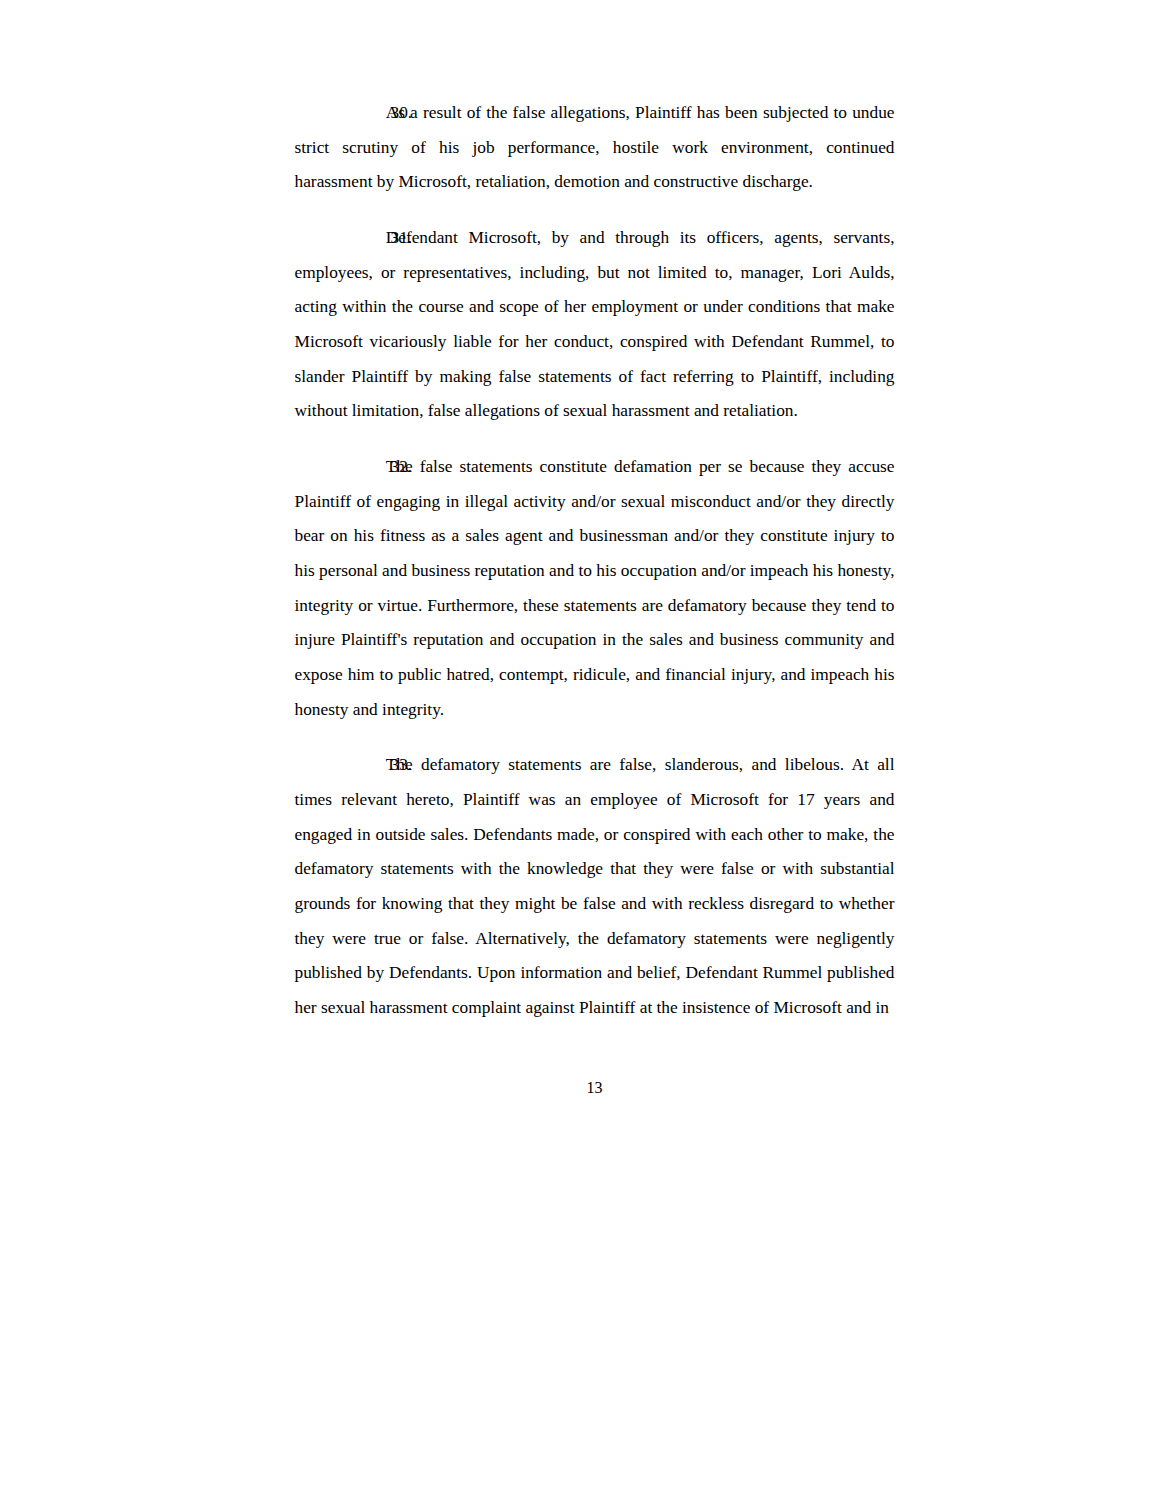30. As a result of the false allegations, Plaintiff has been subjected to undue strict scrutiny of his job performance, hostile work environment, continued harassment by Microsoft, retaliation, demotion and constructive discharge.
31. Defendant Microsoft, by and through its officers, agents, servants, employees, or representatives, including, but not limited to, manager, Lori Aulds, acting within the course and scope of her employment or under conditions that make Microsoft vicariously liable for her conduct, conspired with Defendant Rummel, to slander Plaintiff by making false statements of fact referring to Plaintiff, including without limitation, false allegations of sexual harassment and retaliation.
32. The false statements constitute defamation per se because they accuse Plaintiff of engaging in illegal activity and/or sexual misconduct and/or they directly bear on his fitness as a sales agent and businessman and/or they constitute injury to his personal and business reputation and to his occupation and/or impeach his honesty, integrity or virtue. Furthermore, these statements are defamatory because they tend to injure Plaintiff's reputation and occupation in the sales and business community and expose him to public hatred, contempt, ridicule, and financial injury, and impeach his honesty and integrity.
33. The defamatory statements are false, slanderous, and libelous. At all times relevant hereto, Plaintiff was an employee of Microsoft for 17 years and engaged in outside sales. Defendants made, or conspired with each other to make, the defamatory statements with the knowledge that they were false or with substantial grounds for knowing that they might be false and with reckless disregard to whether they were true or false. Alternatively, the defamatory statements were negligently published by Defendants. Upon information and belief, Defendant Rummel published her sexual harassment complaint against Plaintiff at the insistence of Microsoft and in
13